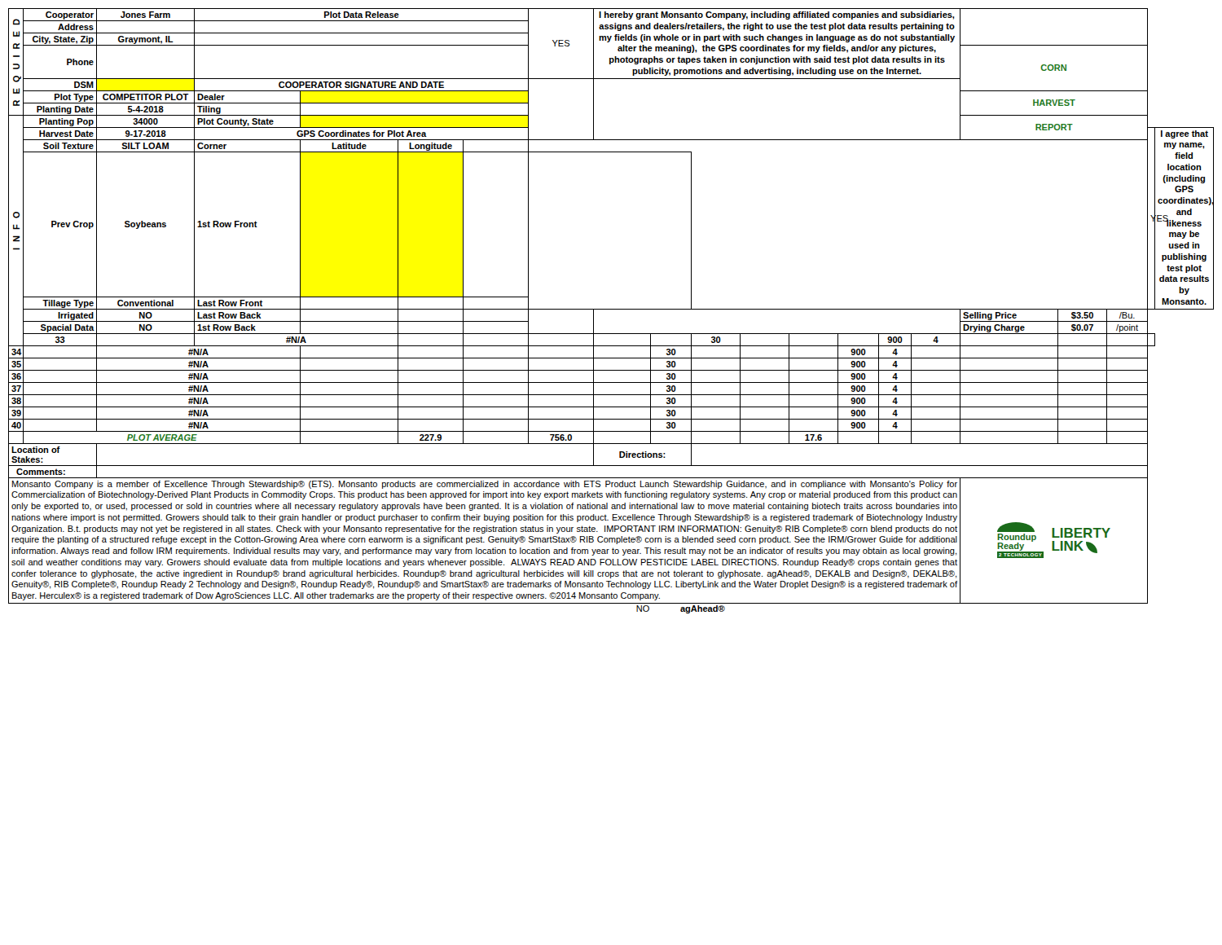| R E Q U I R E D | Cooperator | Jones Farm | Plot Data Release | YES | I hereby grant Monsanto Company, including affiliated companies and subsidiaries, assigns and dealers/retailers, the right to use the test plot data results pertaining to my fields (in whole or in part with such changes in language as do not substantially alter the meaning), the GPS coordinates for my fields, and/or any pictures, photographs or tapes taken in conjunction with said test plot data results in its publicity, promotions and advertising, including use on the Internet. | |
| Address | | |
| City, State, Zip | Graymont, IL | |
| Phone | | | CORN |
| DSM | | COOPERATOR SIGNATURE AND DATE | | |
| Plot Type | COMPETITOR PLOT | Dealer | | HARVEST |
| Planting Date | 5-4-2018 | Tiling | |
| I N F O | Planting Pop | 34000 | Plot County, State | | REPORT |
| Harvest Date | 9-17-2018 | GPS Coordinates for Plot Area | YES | I agree that my name, field location (including GPS coordinates), and likeness may be used in publishing test plot data results by Monsanto. |
| Soil Texture | SILT LOAM | Corner | Latitude | Longitude | |
| Prev Crop | Soybeans | 1st Row Front | | | | |
| Tillage Type | Conventional | Last Row Front | | | |
| Irrigated | NO | Last Row Back | | | | | | Selling Price | $3.50 | /Bu. |
| Spacial Data | NO | 1st Row Back | | | | Drying Charge | $0.07 | /point |
| 33 | | #N/A | | | | | | 30 | | | | 900 | 4 | | | | |
| 34 | | #N/A | | | | | | 30 | | | | 900 | 4 | | | | |
| 35 | | #N/A | | | | | | 30 | | | | 900 | 4 | | | | |
| 36 | | #N/A | | | | | | 30 | | | | 900 | 4 | | | | |
| 37 | | #N/A | | | | | | 30 | | | | 900 | 4 | | | | |
| 38 | | #N/A | | | | | | 30 | | | | 900 | 4 | | | | |
| 39 | | #N/A | | | | | | 30 | | | | 900 | 4 | | | | |
| 40 | | #N/A | | | | | | 30 | | | | 900 | 4 | | | | |
| | PLOT AVERAGE | | 227.9 | | 756.0 | | | | | 17.6 | | | | | | |
| Location of Stakes: | | Directions: | |
| Comments: | |
| Monsanto Company is a member of Excellence Through Stewardship® (ETS). Monsanto products are commercialized in accordance with ETS Product Launch Stewardship Guidance, and in compliance with Monsanto's Policy for Commercialization of Biotechnology-Derived Plant Products in Commodity Crops. This product has been approved for import into key export markets with functioning regulatory systems. Any crop or material produced from this product can only be exported to, or used, processed or sold in countries where all necessary regulatory approvals have been granted. It is a violation of national and international law to move material containing biotech traits across boundaries into nations where import is not permitted. Growers should talk to their grain handler or product purchaser to confirm their buying position for this product. Excellence Through Stewardship® is a registered trademark of Biotechnology Industry Organization. B.t. products may not yet be registered in all states. Check with your Monsanto representative for the registration status in your state. IMPORTANT IRM INFORMATION: Genuity® RIB Complete® corn blend products do not require the planting of a structured refuge except in the Cotton-Growing Area where corn earworm is a significant pest. Genuity® SmartStax® RIB Complete® corn is a blended seed corn product. See the IRM/Grower Guide for additional information. Always read and follow IRM requirements. Individual results may vary, and performance may vary from location to location and from year to year. This result may not be an indicator of results you may obtain as local growing, soil and weather conditions may vary. Growers should evaluate data from multiple locations and years whenever possible. ALWAYS READ AND FOLLOW PESTICIDE LABEL DIRECTIONS. Roundup Ready® crops contain genes that confer tolerance to glyphosate, the active ingredient in Roundup® brand agricultural herbicides. Roundup® brand agricultural herbicides will kill crops that are not tolerant to glyphosate. agAhead®, DEKALB and Design®, DEKALB®, Genuity®, RIB Complete®, Roundup Ready 2 Technology and Design®, Roundup Ready®, Roundup® and SmartStax® are trademarks of Monsanto Technology LLC. LibertyLink and the Water Droplet Design® is a registered trademark of Bayer. Herculex® is a registered trademark of Dow AgroSciences LLC. All other trademarks are the property of their respective owners. ©2014 Monsanto Company. | Roundup Ready 2 TECHNOLOGY LIBERTY LINK |
| | NO | agAhead® |